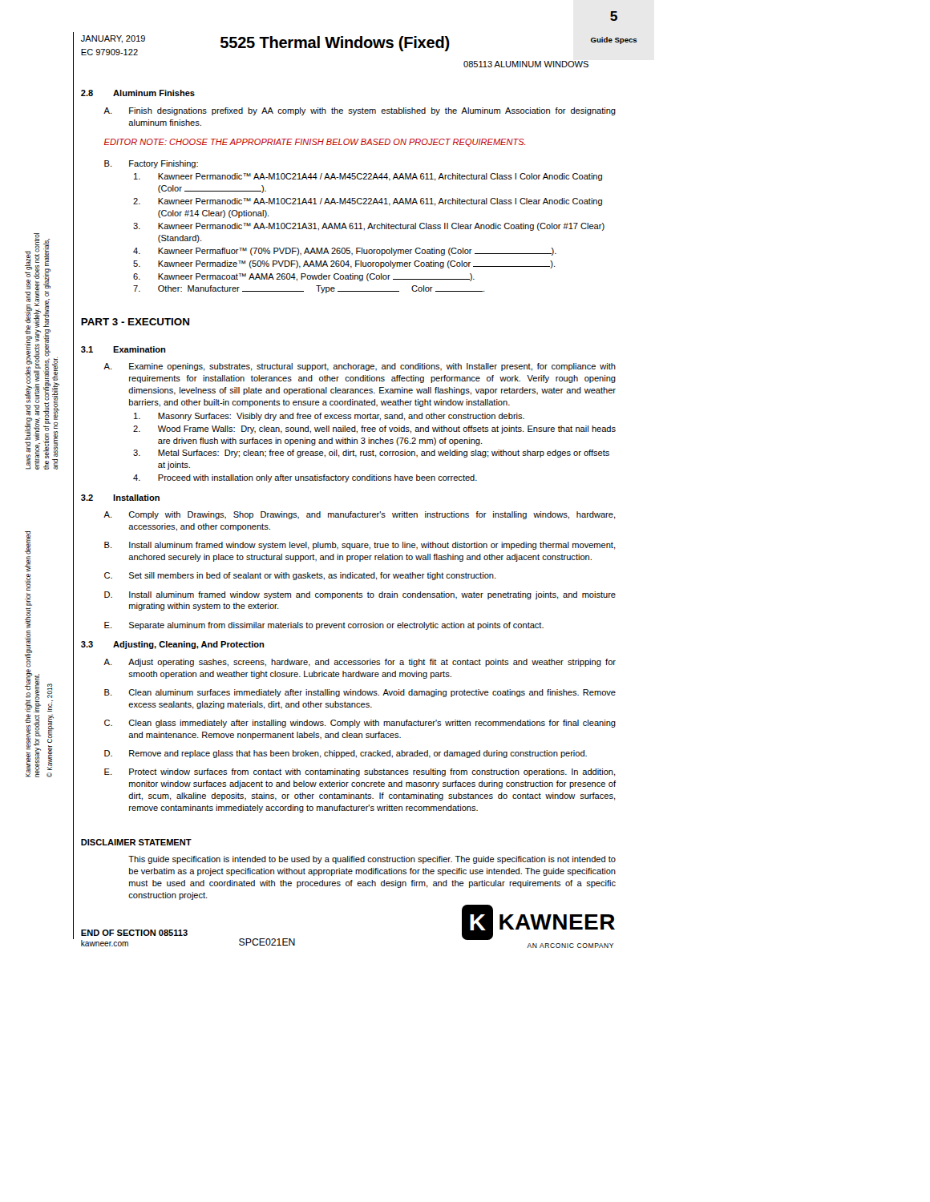Laws and building and safety codes governing the design and use of glazed
entrance, window, and curtain wall products vary widely. Kawneer does not control
the selection of product configurations, operating hardware, or glazing materials,
and assumes no responsibility therefor.
Kawneer reserves the right to change configuration without prior notice when deemed
necessary for product improvement.
© Kawneer Company, Inc., 2013
JANUARY, 2019
EC 97909-122
5525 Thermal Windows (Fixed)
085113 ALUMINUM WINDOWS
5
Guide Specs
2.8 Aluminum Finishes
A. Finish designations prefixed by AA comply with the system established by the Aluminum Association for designating aluminum finishes.
EDITOR NOTE: CHOOSE THE APPROPRIATE FINISH BELOW BASED ON PROJECT REQUIREMENTS.
B. Factory Finishing:
1. Kawneer Permanodic™ AA-M10C21A44 / AA-M45C22A44, AAMA 611, Architectural Class I Color Anodic Coating (Color ).
2. Kawneer Permanodic™ AA-M10C21A41 / AA-M45C22A41, AAMA 611, Architectural Class I Clear Anodic Coating (Color #14 Clear) (Optional).
3. Kawneer Permanodic™ AA-M10C21A31, AAMA 611, Architectural Class II Clear Anodic Coating (Color #17 Clear) (Standard).
4. Kawneer Permafluor™ (70% PVDF), AAMA 2605, Fluoropolymer Coating (Color ).
5. Kawneer Permadize™ (50% PVDF), AAMA 2604, Fluoropolymer Coating (Color ).
6. Kawneer Permacoat™ AAMA 2604, Powder Coating (Color ).
7. Other: Manufacturer Type Color .
PART 3 - EXECUTION
3.1 Examination
A. Examine openings, substrates, structural support, anchorage, and conditions, with Installer present, for compliance with requirements for installation tolerances and other conditions affecting performance of work. Verify rough opening dimensions, levelness of sill plate and operational clearances. Examine wall flashings, vapor retarders, water and weather barriers, and other built-in components to ensure a coordinated, weather tight window installation.
1. Masonry Surfaces: Visibly dry and free of excess mortar, sand, and other construction debris.
2. Wood Frame Walls: Dry, clean, sound, well nailed, free of voids, and without offsets at joints. Ensure that nail heads are driven flush with surfaces in opening and within 3 inches (76.2 mm) of opening.
3. Metal Surfaces: Dry; clean; free of grease, oil, dirt, rust, corrosion, and welding slag; without sharp edges or offsets at joints.
4. Proceed with installation only after unsatisfactory conditions have been corrected.
3.2 Installation
A. Comply with Drawings, Shop Drawings, and manufacturer's written instructions for installing windows, hardware, accessories, and other components.
B. Install aluminum framed window system level, plumb, square, true to line, without distortion or impeding thermal movement, anchored securely in place to structural support, and in proper relation to wall flashing and other adjacent construction.
C. Set sill members in bed of sealant or with gaskets, as indicated, for weather tight construction.
D. Install aluminum framed window system and components to drain condensation, water penetrating joints, and moisture migrating within system to the exterior.
E. Separate aluminum from dissimilar materials to prevent corrosion or electrolytic action at points of contact.
3.3 Adjusting, Cleaning, And Protection
A. Adjust operating sashes, screens, hardware, and accessories for a tight fit at contact points and weather stripping for smooth operation and weather tight closure. Lubricate hardware and moving parts.
B. Clean aluminum surfaces immediately after installing windows. Avoid damaging protective coatings and finishes. Remove excess sealants, glazing materials, dirt, and other substances.
C. Clean glass immediately after installing windows. Comply with manufacturer's written recommendations for final cleaning and maintenance. Remove nonpermanent labels, and clean surfaces.
D. Remove and replace glass that has been broken, chipped, cracked, abraded, or damaged during construction period.
E. Protect window surfaces from contact with contaminating substances resulting from construction operations. In addition, monitor window surfaces adjacent to and below exterior concrete and masonry surfaces during construction for presence of dirt, scum, alkaline deposits, stains, or other contaminants. If contaminating substances do contact window surfaces, remove contaminants immediately according to manufacturer's written recommendations.
DISCLAIMER STATEMENT
This guide specification is intended to be used by a qualified construction specifier. The guide specification is not intended to be verbatim as a project specification without appropriate modifications for the specific use intended. The guide specification must be used and coordinated with the procedures of each design firm, and the particular requirements of a specific construction project.
END OF SECTION 085113
kawneer.com
SPCE021EN
K
KAWNEER
AN ARCONIC COMPANY